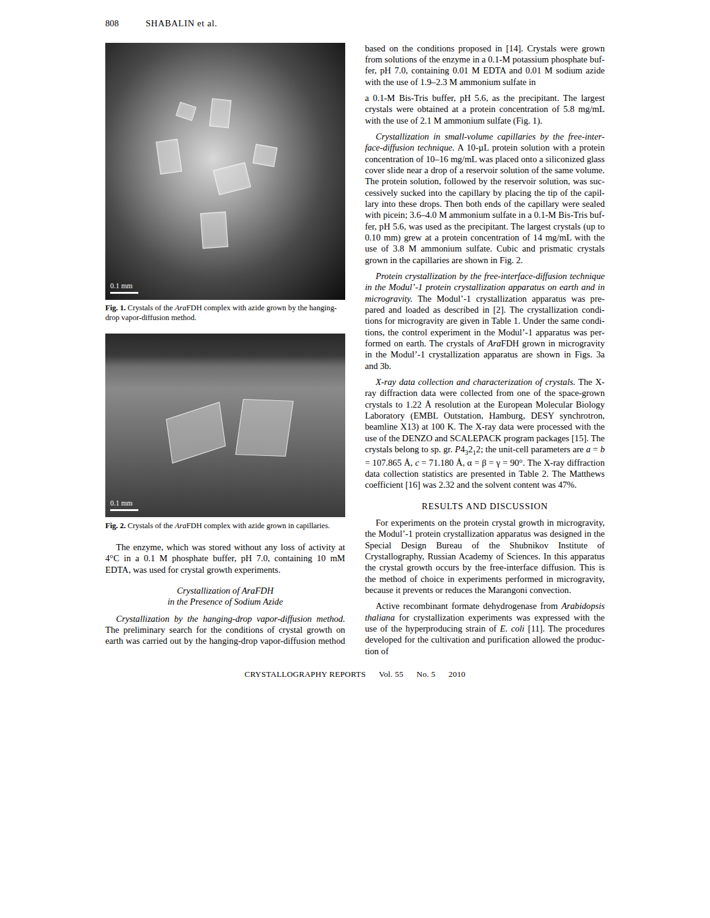808
SHABALIN et al.
0.1 mm
Fig. 1. Crystals of the Ara FDH complex with azide grown by the hanging-drop vapor-diffusion method.
0.1 mm
Fig. 2. Crystals of the Ara FDH complex with azide grown in capillaries.
The enzyme, which was stored without any loss of activity at 4°C in a 0.1 M phosphate buffer, pH 7.0, containing 10 mM EDTA, was used for crystal growth experiments.
Crystallization of Ara FDH
in the Presence of Sodium Azide
Crystallization by the hanging-drop vapor-diffusion method. The preliminary search for the conditions of crystal growth on earth was carried out by the hanging-drop vapor-diffusion method based on the conditions proposed in [14]. Crystals were grown from solutions of the enzyme in a 0.1-M potassium phosphate buffer, pH 7.0, containing 0.01 M EDTA and 0.01 M sodium azide with the use of 1.9–2.3 M ammonium sulfate in
a 0.1-M Bis-Tris buffer, pH 5.6, as the precipitant. The largest crystals were obtained at a protein concentration of 5.8 mg/mL with the use of 2.1 M ammonium sulfate (Fig. 1).
Crystallization in small-volume capillaries by the free-interface-diffusion technique. A 10-µL protein solution with a protein concentration of 10–16 mg/mL was placed onto a siliconized glass cover slide near a drop of a reservoir solution of the same volume. The protein solution, followed by the reservoir solution, was successively sucked into the capillary by placing the tip of the capillary into these drops. Then both ends of the capillary were sealed with picein; 3.6–4.0 M ammonium sulfate in a 0.1-M Bis-Tris buffer, pH 5.6, was used as the precipitant. The largest crystals (up to 0.10 mm) grew at a protein concentration of 14 mg/mL with the use of 3.8 M ammonium sulfate. Cubic and prismatic crystals grown in the capillaries are shown in Fig. 2.
Protein crystallization by the free-interface-diffusion technique in the Modul’-1 protein crystallization apparatus on earth and in microgravity. The Modul’-1 crystallization apparatus was prepared and loaded as described in [2]. The crystallization conditions for microgravity are given in Table 1. Under the same conditions, the control experiment in the Modul’-1 apparatus was performed on earth. The crystals of Ara FDH grown in microgravity in the Modul’-1 crystallization apparatus are shown in Figs. 3a and 3b.
X-ray data collection and characterization of crystals. The X-ray diffraction data were collected from one of the space-grown crystals to 1.22 Å resolution at the European Molecular Biology Laboratory (EMBL Outstation, Hamburg, DESY synchrotron, beamline X13) at 100 K. The X-ray data were processed with the use of the DENZO and SCALEPACK program packages [15]. The crystals belong to sp. gr. P43212; the unit-cell parameters are a = b = 107.865 Å, c = 71.180 Å, α = β = γ = 90°. The X-ray diffraction data collection statistics are presented in Table 2. The Matthews coefficient [16] was 2.32 and the solvent content was 47%.
RESULTS AND DISCUSSION
For experiments on the protein crystal growth in microgravity, the Modul’-1 protein crystallization apparatus was designed in the Special Design Bureau of the Shubnikov Institute of Crystallography, Russian Academy of Sciences. In this apparatus the crystal growth occurs by the free-interface diffusion. This is the method of choice in experiments performed in microgravity, because it prevents or reduces the Marangoni convection.
Active recombinant formate dehydrogenase from Arabidopsis thaliana for crystallization experiments was expressed with the use of the hyperproducing strain of E. coli [11]. The procedures developed for the cultivation and purification allowed the production of
CRYSTALLOGRAPHY REPORTS Vol. 55 No. 5 2010